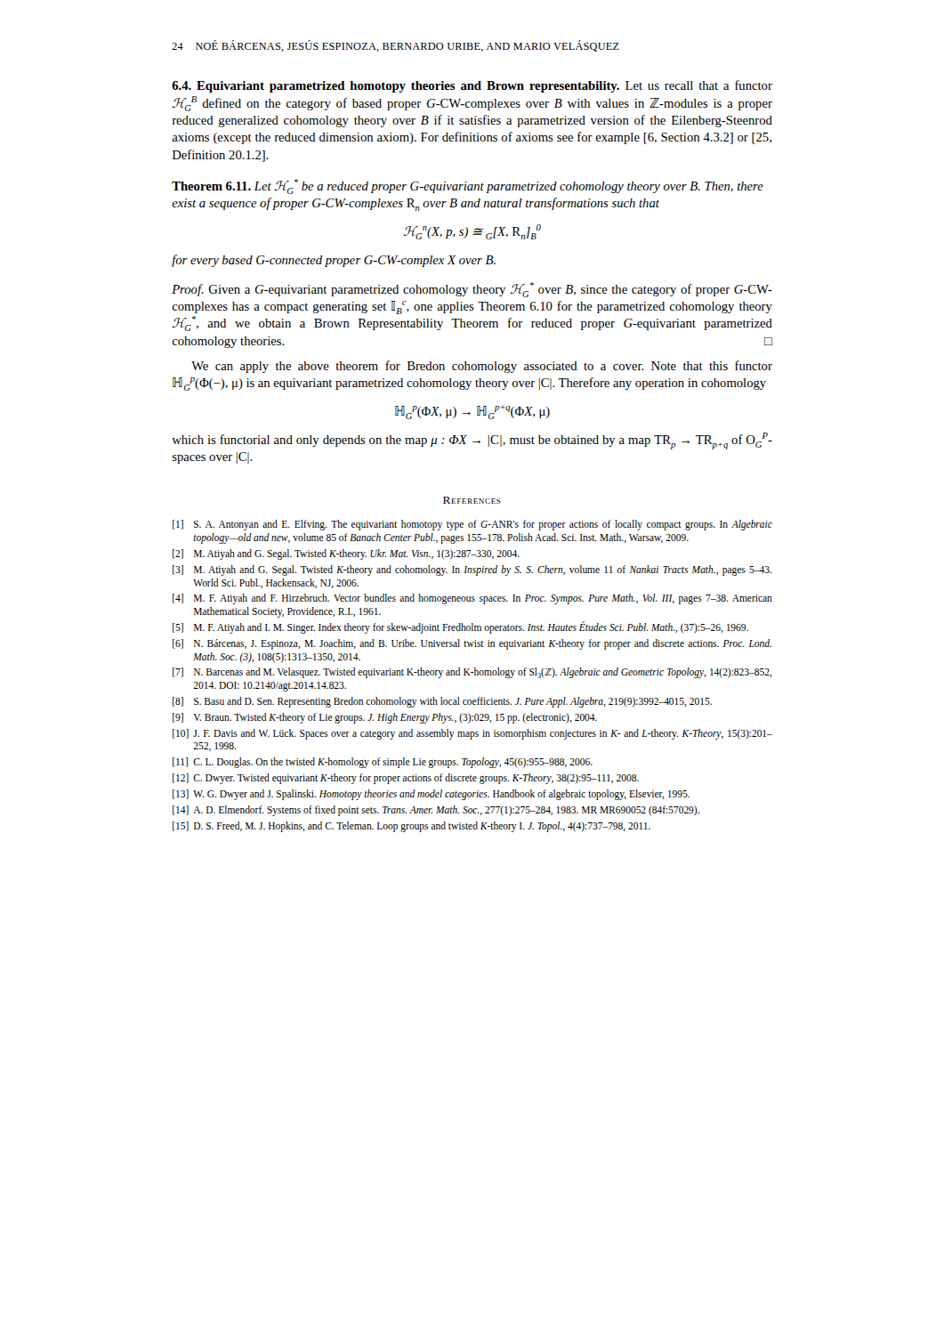24 NOÉ BÁRCENAS, JESÚS ESPINOZA, BERNARDO URIBE, AND MARIO VELÁSQUEZ
6.4. Equivariant parametrized homotopy theories and Brown representability. Let us recall that a functor ℋGB defined on the category of based proper G-CW-complexes over B with values in ℤ-modules is a proper reduced generalized cohomology theory over B if it satisfies a parametrized version of the Eilenberg-Steenrod axioms (except the reduced dimension axiom). For definitions of axioms see for example [6, Section 4.3.2] or [25, Definition 20.1.2].
Theorem 6.11. Let ℋG* be a reduced proper G-equivariant parametrized cohomology theory over B. Then, there exist a sequence of proper G-CW-complexes Rn over B and natural transformations such that
ℋGn(X, p, s) ≅ G[X, Rn]B0
for every based G-connected proper G-CW-complex X over B.
Proof. Given a G-equivariant parametrized cohomology theory ℋG* over B, since the category of proper G-CW-complexes has a compact generating set 𝕀Bc, one applies Theorem 6.10 for the parametrized cohomology theory ℋG*, and we obtain a Brown Representability Theorem for reduced proper G-equivariant parametrized cohomology theories. □
We can apply the above theorem for Bredon cohomology associated to a cover. Note that this functor ℍGp(Φ(−), μ) is an equivariant parametrized cohomology theory over |C|. Therefore any operation in cohomology
ℍGp(ΦX, μ) → ℍGp+q(ΦX, μ)
which is functorial and only depends on the map μ : ΦX → |C|, must be obtained by a map TRp → TRp+q of OGP-spaces over |C|.
References
[1] S. A. Antonyan and E. Elfving. The equivariant homotopy type of G-ANR's for proper actions of locally compact groups. In Algebraic topology—old and new, volume 85 of Banach Center Publ., pages 155–178. Polish Acad. Sci. Inst. Math., Warsaw, 2009.
[2] M. Atiyah and G. Segal. Twisted K-theory. Ukr. Mat. Visn., 1(3):287–330, 2004.
[3] M. Atiyah and G. Segal. Twisted K-theory and cohomology. In Inspired by S. S. Chern, volume 11 of Nankai Tracts Math., pages 5–43. World Sci. Publ., Hackensack, NJ, 2006.
[4] M. F. Atiyah and F. Hirzebruch. Vector bundles and homogeneous spaces. In Proc. Sympos. Pure Math., Vol. III, pages 7–38. American Mathematical Society, Providence, R.I., 1961.
[5] M. F. Atiyah and I. M. Singer. Index theory for skew-adjoint Fredholm operators. Inst. Hautes Études Sci. Publ. Math., (37):5–26, 1969.
[6] N. Bárcenas, J. Espinoza, M. Joachim, and B. Uribe. Universal twist in equivariant K-theory for proper and discrete actions. Proc. Lond. Math. Soc. (3), 108(5):1313–1350, 2014.
[7] N. Barcenas and M. Velasquez. Twisted equivariant K-theory and K-homology of Sl3(ℤ). Algebraic and Geometric Topology, 14(2):823–852, 2014. DOI: 10.2140/agt.2014.14.823.
[8] S. Basu and D. Sen. Representing Bredon cohomology with local coefficients. J. Pure Appl. Algebra, 219(9):3992–4015, 2015.
[9] V. Braun. Twisted K-theory of Lie groups. J. High Energy Phys., (3):029, 15 pp. (electronic), 2004.
[10] J. F. Davis and W. Lück. Spaces over a category and assembly maps in isomorphism conjectures in K- and L-theory. K-Theory, 15(3):201–252, 1998.
[11] C. L. Douglas. On the twisted K-homology of simple Lie groups. Topology, 45(6):955–988, 2006.
[12] C. Dwyer. Twisted equivariant K-theory for proper actions of discrete groups. K-Theory, 38(2):95–111, 2008.
[13] W. G. Dwyer and J. Spalinski. Homotopy theories and model categories. Handbook of algebraic topology, Elsevier, 1995.
[14] A. D. Elmendorf. Systems of fixed point sets. Trans. Amer. Math. Soc., 277(1):275–284, 1983. MR MR690052 (84f:57029).
[15] D. S. Freed, M. J. Hopkins, and C. Teleman. Loop groups and twisted K-theory I. J. Topol., 4(4):737–798, 2011.